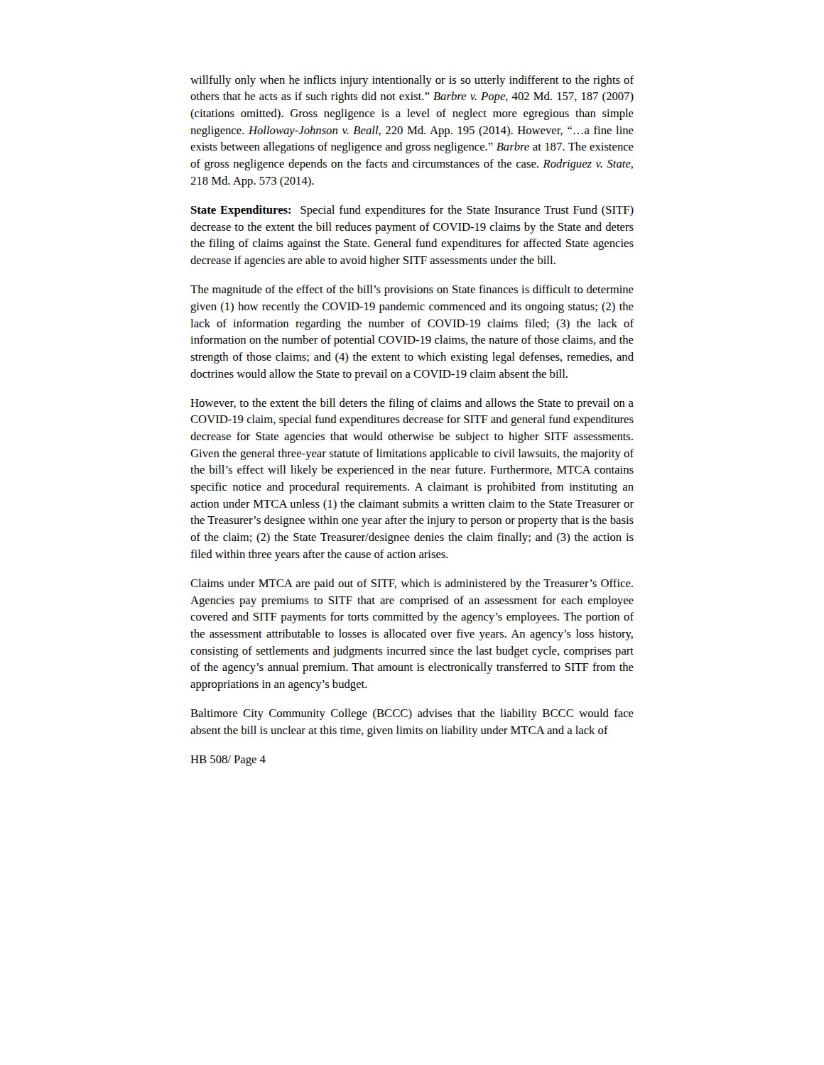willfully only when he inflicts injury intentionally or is so utterly indifferent to the rights of others that he acts as if such rights did not exist.” Barbre v. Pope, 402 Md. 157, 187 (2007) (citations omitted). Gross negligence is a level of neglect more egregious than simple negligence. Holloway-Johnson v. Beall, 220 Md. App. 195 (2014). However, “…a fine line exists between allegations of negligence and gross negligence.” Barbre at 187. The existence of gross negligence depends on the facts and circumstances of the case. Rodriguez v. State, 218 Md. App. 573 (2014).
State Expenditures: Special fund expenditures for the State Insurance Trust Fund (SITF) decrease to the extent the bill reduces payment of COVID-19 claims by the State and deters the filing of claims against the State. General fund expenditures for affected State agencies decrease if agencies are able to avoid higher SITF assessments under the bill.
The magnitude of the effect of the bill’s provisions on State finances is difficult to determine given (1) how recently the COVID-19 pandemic commenced and its ongoing status; (2) the lack of information regarding the number of COVID-19 claims filed; (3) the lack of information on the number of potential COVID-19 claims, the nature of those claims, and the strength of those claims; and (4) the extent to which existing legal defenses, remedies, and doctrines would allow the State to prevail on a COVID-19 claim absent the bill.
However, to the extent the bill deters the filing of claims and allows the State to prevail on a COVID-19 claim, special fund expenditures decrease for SITF and general fund expenditures decrease for State agencies that would otherwise be subject to higher SITF assessments. Given the general three-year statute of limitations applicable to civil lawsuits, the majority of the bill’s effect will likely be experienced in the near future. Furthermore, MTCA contains specific notice and procedural requirements. A claimant is prohibited from instituting an action under MTCA unless (1) the claimant submits a written claim to the State Treasurer or the Treasurer’s designee within one year after the injury to person or property that is the basis of the claim; (2) the State Treasurer/designee denies the claim finally; and (3) the action is filed within three years after the cause of action arises.
Claims under MTCA are paid out of SITF, which is administered by the Treasurer’s Office. Agencies pay premiums to SITF that are comprised of an assessment for each employee covered and SITF payments for torts committed by the agency’s employees. The portion of the assessment attributable to losses is allocated over five years. An agency’s loss history, consisting of settlements and judgments incurred since the last budget cycle, comprises part of the agency’s annual premium. That amount is electronically transferred to SITF from the appropriations in an agency’s budget.
Baltimore City Community College (BCCC) advises that the liability BCCC would face absent the bill is unclear at this time, given limits on liability under MTCA and a lack of
HB 508/ Page 4